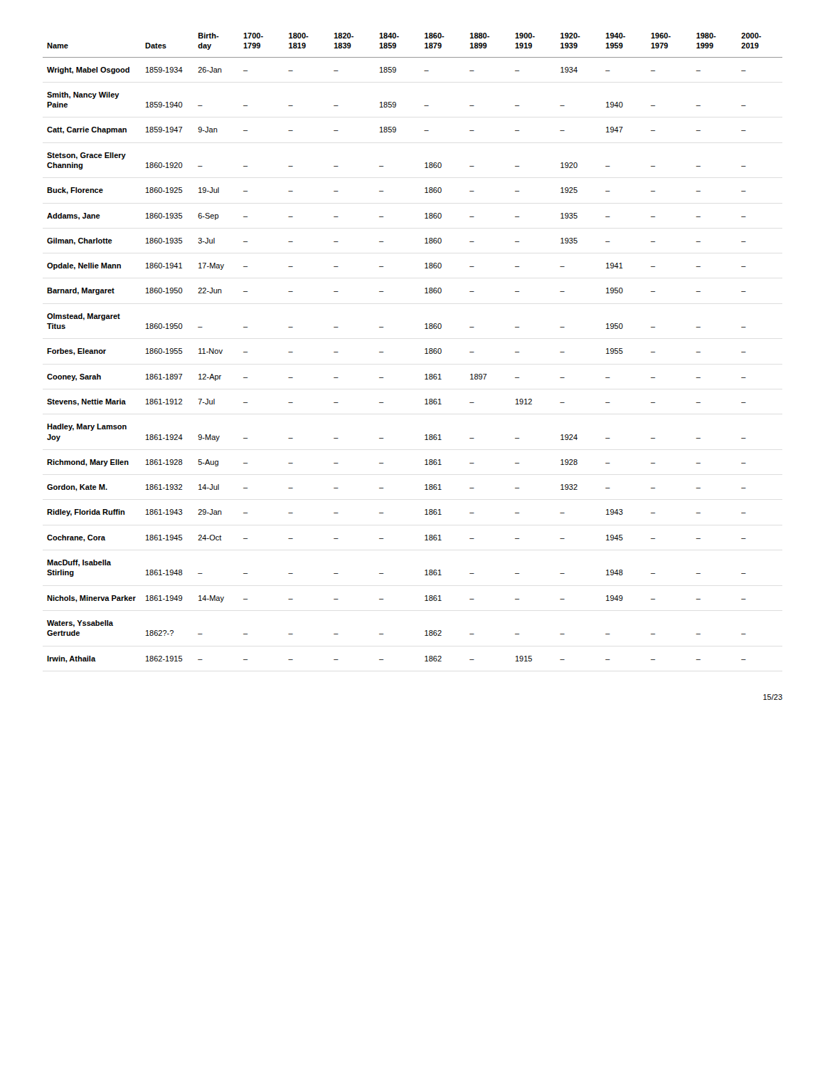| Name | Dates | Birth- day | 1700- 1799 | 1800- 1819 | 1820- 1839 | 1840- 1859 | 1860- 1879 | 1880- 1899 | 1900- 1919 | 1920- 1939 | 1940- 1959 | 1960- 1979 | 1980- 1999 | 2000- 2019 |
| --- | --- | --- | --- | --- | --- | --- | --- | --- | --- | --- | --- | --- | --- | --- |
| Wright, Mabel Osgood | 1859-1934 | 26-Jan | – | – | – | 1859 | – | – | – | 1934 | – | – | – | – |
| Smith, Nancy Wiley Paine | 1859-1940 | – | – | – | – | 1859 | – | – | – | – | 1940 | – | – | – |
| Catt, Carrie Chapman | 1859-1947 | 9-Jan | – | – | – | 1859 | – | – | – | – | 1947 | – | – | – |
| Stetson, Grace Ellery Channing | 1860-1920 | – | – | – | – | – | 1860 | – | – | 1920 | – | – | – | – |
| Buck, Florence | 1860-1925 | 19-Jul | – | – | – | – | 1860 | – | – | 1925 | – | – | – | – |
| Addams, Jane | 1860-1935 | 6-Sep | – | – | – | – | 1860 | – | – | 1935 | – | – | – | – |
| Gilman, Charlotte | 1860-1935 | 3-Jul | – | – | – | – | 1860 | – | – | 1935 | – | – | – | – |
| Opdale, Nellie Mann | 1860-1941 | 17-May | – | – | – | – | 1860 | – | – | – | 1941 | – | – | – |
| Barnard, Margaret | 1860-1950 | 22-Jun | – | – | – | – | 1860 | – | – | – | 1950 | – | – | – |
| Olmstead, Margaret Titus | 1860-1950 | – | – | – | – | – | 1860 | – | – | – | 1950 | – | – | – |
| Forbes, Eleanor | 1860-1955 | 11-Nov | – | – | – | – | 1860 | – | – | – | 1955 | – | – | – |
| Cooney, Sarah | 1861-1897 | 12-Apr | – | – | – | – | 1861 | 1897 | – | – | – | – | – | – |
| Stevens, Nettie Maria | 1861-1912 | 7-Jul | – | – | – | – | 1861 | – | 1912 | – | – | – | – | – |
| Hadley, Mary Lamson Joy | 1861-1924 | 9-May | – | – | – | – | 1861 | – | – | 1924 | – | – | – | – |
| Richmond, Mary Ellen | 1861-1928 | 5-Aug | – | – | – | – | 1861 | – | – | 1928 | – | – | – | – |
| Gordon, Kate M. | 1861-1932 | 14-Jul | – | – | – | – | 1861 | – | – | 1932 | – | – | – | – |
| Ridley, Florida Ruffin | 1861-1943 | 29-Jan | – | – | – | – | 1861 | – | – | – | 1943 | – | – | – |
| Cochrane, Cora | 1861-1945 | 24-Oct | – | – | – | – | 1861 | – | – | – | 1945 | – | – | – |
| MacDuff, Isabella Stirling | 1861-1948 | – | – | – | – | – | 1861 | – | – | – | 1948 | – | – | – |
| Nichols, Minerva Parker | 1861-1949 | 14-May | – | – | – | – | 1861 | – | – | – | 1949 | – | – | – |
| Waters, Yssabella Gertrude | 1862?-? | – | – | – | – | – | 1862 | – | – | – | – | – | – | – |
| Irwin, Athaila | 1862-1915 | – | – | – | – | – | 1862 | – | 1915 | – | – | – | – | – |
15/23